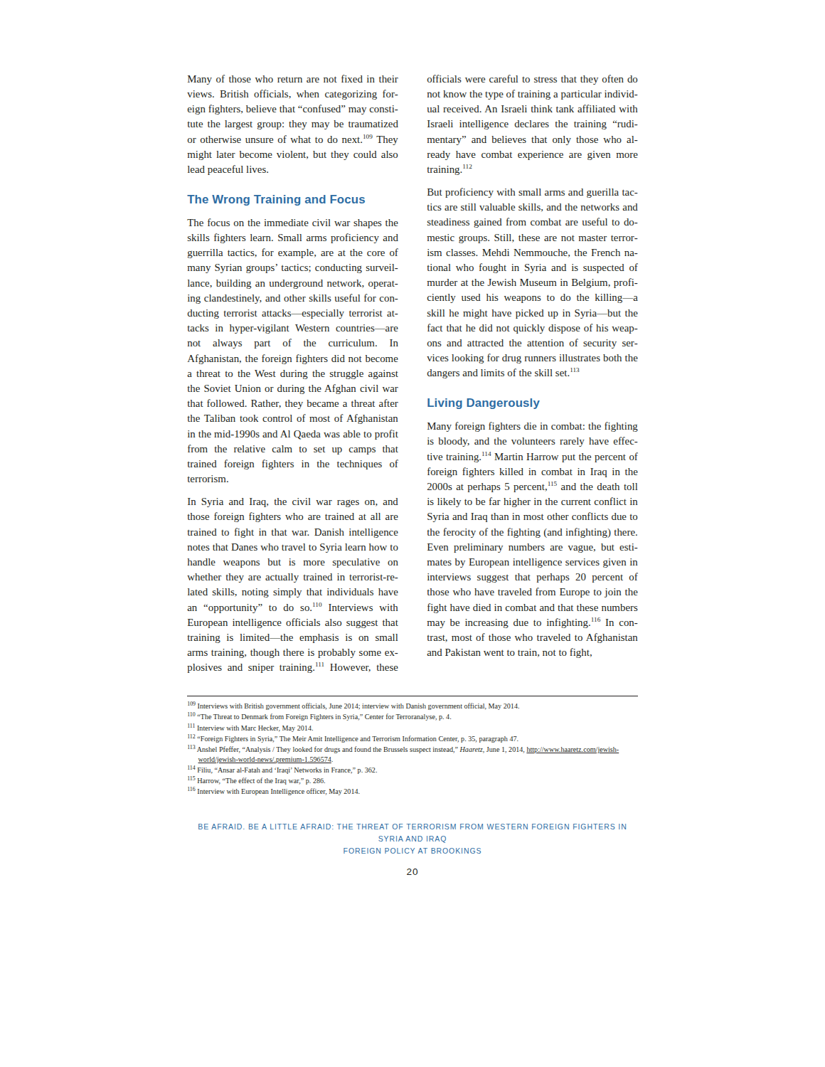Many of those who return are not fixed in their views. British officials, when categorizing foreign fighters, believe that “confused” may constitute the largest group: they may be traumatized or otherwise unsure of what to do next.109 They might later become violent, but they could also lead peaceful lives.
The Wrong Training and Focus
The focus on the immediate civil war shapes the skills fighters learn. Small arms proficiency and guerrilla tactics, for example, are at the core of many Syrian groups’ tactics; conducting surveillance, building an underground network, operating clandestinely, and other skills useful for conducting terrorist attacks—especially terrorist attacks in hyper-vigilant Western countries—are not always part of the curriculum. In Afghanistan, the foreign fighters did not become a threat to the West during the struggle against the Soviet Union or during the Afghan civil war that followed. Rather, they became a threat after the Taliban took control of most of Afghanistan in the mid-1990s and Al Qaeda was able to profit from the relative calm to set up camps that trained foreign fighters in the techniques of terrorism.
In Syria and Iraq, the civil war rages on, and those foreign fighters who are trained at all are trained to fight in that war. Danish intelligence notes that Danes who travel to Syria learn how to handle weapons but is more speculative on whether they are actually trained in terrorist-related skills, noting simply that individuals have an “opportunity” to do so.110 Interviews with European intelligence officials also suggest that training is limited—the emphasis is on small arms training, though there is probably some explosives and sniper training.111 However, these officials were careful to stress that they often do not know the type of training a particular individual received. An Israeli think tank affiliated with Israeli intelligence declares the training “rudimentary” and believes that only those who already have combat experience are given more training.112
But proficiency with small arms and guerilla tactics are still valuable skills, and the networks and steadiness gained from combat are useful to domestic groups. Still, these are not master terrorism classes. Mehdi Nemmouche, the French national who fought in Syria and is suspected of murder at the Jewish Museum in Belgium, proficiently used his weapons to do the killing—a skill he might have picked up in Syria—but the fact that he did not quickly dispose of his weapons and attracted the attention of security services looking for drug runners illustrates both the dangers and limits of the skill set.113
Living Dangerously
Many foreign fighters die in combat: the fighting is bloody, and the volunteers rarely have effective training.114 Martin Harrow put the percent of foreign fighters killed in combat in Iraq in the 2000s at perhaps 5 percent,115 and the death toll is likely to be far higher in the current conflict in Syria and Iraq than in most other conflicts due to the ferocity of the fighting (and infighting) there. Even preliminary numbers are vague, but estimates by European intelligence services given in interviews suggest that perhaps 20 percent of those who have traveled from Europe to join the fight have died in combat and that these numbers may be increasing due to infighting.116 In contrast, most of those who traveled to Afghanistan and Pakistan went to train, not to fight,
109 Interviews with British government officials, June 2014; interview with Danish government official, May 2014.
110 “The Threat to Denmark from Foreign Fighters in Syria,” Center for Terroranalyse, p. 4.
111 Interview with Marc Hecker, May 2014.
112 “Foreign Fighters in Syria,” The Meir Amit Intelligence and Terrorism Information Center, p. 35, paragraph 47.
113 Anshel Pfeffer, “Analysis / They looked for drugs and found the Brussels suspect instead,” Haaretz, June 1, 2014, http://www.haaretz.com/jewish-world/jewish-world-news/.premium-1.596574.
114 Filiu, “Ansar al-Fatah and ‘Iraqi’ Networks in France,” p. 362.
115 Harrow, “The effect of the Iraq war,” p. 286.
116 Interview with European Intelligence officer, May 2014.
Be Afraid. Be A Little Afraid: The Threat of Terrorism from Western Foreign Fighters in Syria and Iraq
Foreign Policy at Brookings
20